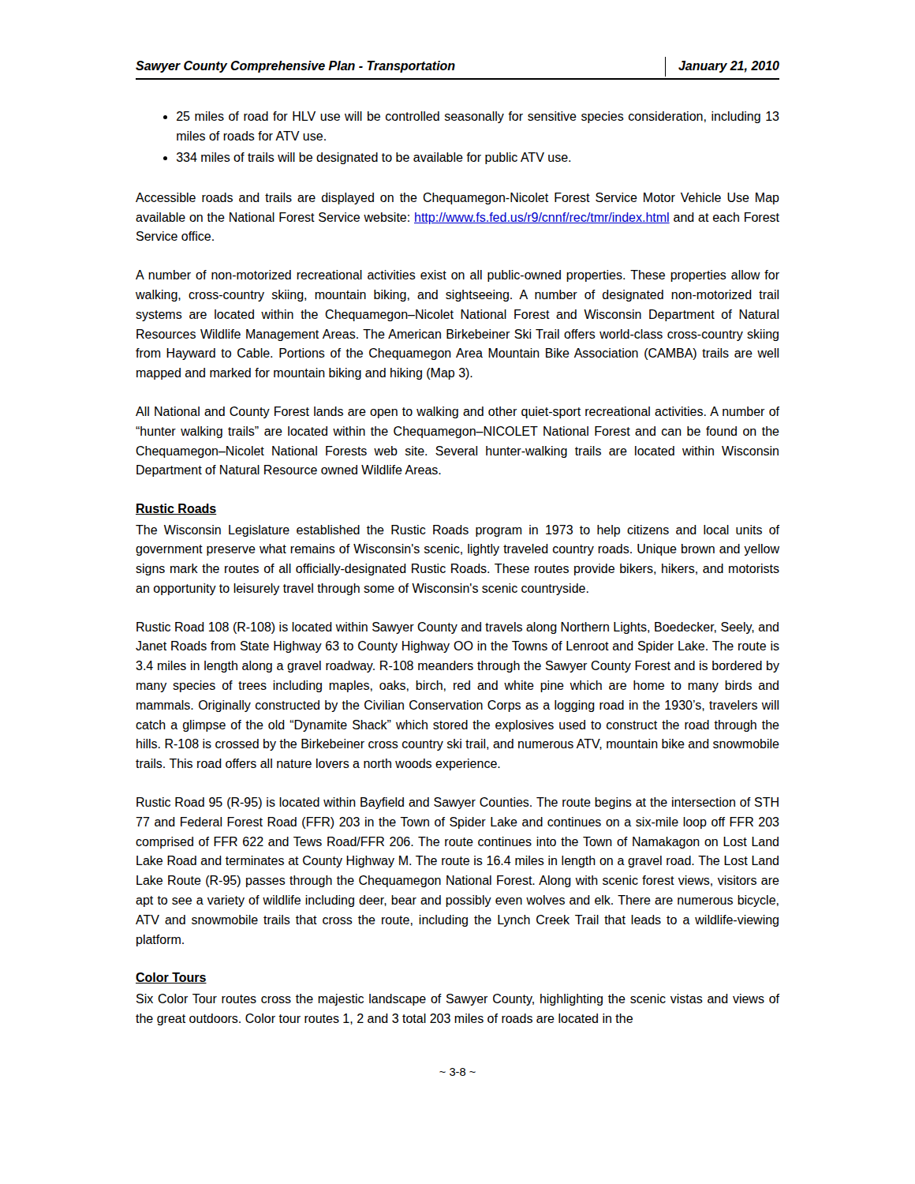Sawyer County Comprehensive Plan - Transportation January 21, 2010
25 miles of road for HLV use will be controlled seasonally for sensitive species consideration, including 13 miles of roads for ATV use.
334 miles of trails will be designated to be available for public ATV use.
Accessible roads and trails are displayed on the Chequamegon-Nicolet Forest Service Motor Vehicle Use Map available on the National Forest Service website: http://www.fs.fed.us/r9/cnnf/rec/tmr/index.html and at each Forest Service office.
A number of non-motorized recreational activities exist on all public-owned properties. These properties allow for walking, cross-country skiing, mountain biking, and sightseeing. A number of designated non-motorized trail systems are located within the Chequamegon–Nicolet National Forest and Wisconsin Department of Natural Resources Wildlife Management Areas. The American Birkebeiner Ski Trail offers world-class cross-country skiing from Hayward to Cable. Portions of the Chequamegon Area Mountain Bike Association (CAMBA) trails are well mapped and marked for mountain biking and hiking (Map 3).
All National and County Forest lands are open to walking and other quiet-sport recreational activities. A number of “hunter walking trails” are located within the Chequamegon–NICOLET National Forest and can be found on the Chequamegon–Nicolet National Forests web site. Several hunter-walking trails are located within Wisconsin Department of Natural Resource owned Wildlife Areas.
Rustic Roads
The Wisconsin Legislature established the Rustic Roads program in 1973 to help citizens and local units of government preserve what remains of Wisconsin's scenic, lightly traveled country roads. Unique brown and yellow signs mark the routes of all officially-designated Rustic Roads. These routes provide bikers, hikers, and motorists an opportunity to leisurely travel through some of Wisconsin's scenic countryside.
Rustic Road 108 (R-108) is located within Sawyer County and travels along Northern Lights, Boedecker, Seely, and Janet Roads from State Highway 63 to County Highway OO in the Towns of Lenroot and Spider Lake. The route is 3.4 miles in length along a gravel roadway. R-108 meanders through the Sawyer County Forest and is bordered by many species of trees including maples, oaks, birch, red and white pine which are home to many birds and mammals. Originally constructed by the Civilian Conservation Corps as a logging road in the 1930’s, travelers will catch a glimpse of the old “Dynamite Shack” which stored the explosives used to construct the road through the hills. R-108 is crossed by the Birkebeiner cross country ski trail, and numerous ATV, mountain bike and snowmobile trails. This road offers all nature lovers a north woods experience.
Rustic Road 95 (R-95) is located within Bayfield and Sawyer Counties. The route begins at the intersection of STH 77 and Federal Forest Road (FFR) 203 in the Town of Spider Lake and continues on a six-mile loop off FFR 203 comprised of FFR 622 and Tews Road/FFR 206. The route continues into the Town of Namakagon on Lost Land Lake Road and terminates at County Highway M. The route is 16.4 miles in length on a gravel road. The Lost Land Lake Route (R-95) passes through the Chequamegon National Forest. Along with scenic forest views, visitors are apt to see a variety of wildlife including deer, bear and possibly even wolves and elk. There are numerous bicycle, ATV and snowmobile trails that cross the route, including the Lynch Creek Trail that leads to a wildlife-viewing platform.
Color Tours
Six Color Tour routes cross the majestic landscape of Sawyer County, highlighting the scenic vistas and views of the great outdoors. Color tour routes 1, 2 and 3 total 203 miles of roads are located in the
~ 3-8 ~